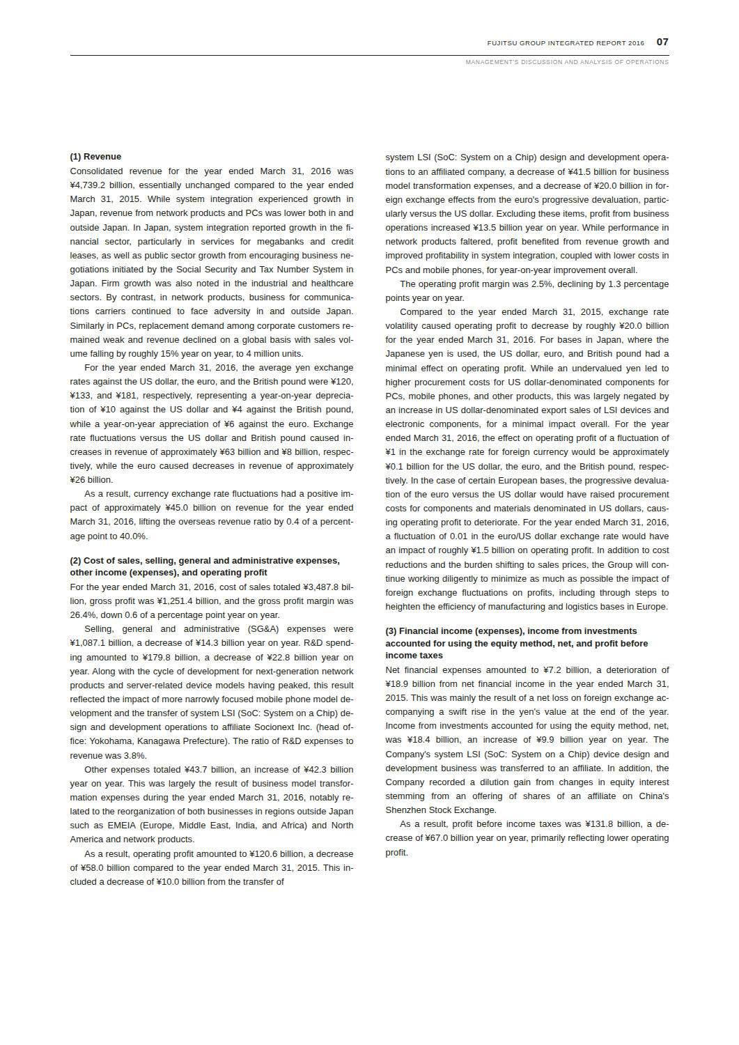Fujitsu Group Integrated Report 2016 07
Management's Discussion and Analysis of Operations
(1) Revenue
Consolidated revenue for the year ended March 31, 2016 was ¥4,739.2 billion, essentially unchanged compared to the year ended March 31, 2015. While system integration experienced growth in Japan, revenue from network products and PCs was lower both in and outside Japan. In Japan, system integration reported growth in the financial sector, particularly in services for megabanks and credit leases, as well as public sector growth from encouraging business negotiations initiated by the Social Security and Tax Number System in Japan. Firm growth was also noted in the industrial and healthcare sectors. By contrast, in network products, business for communications carriers continued to face adversity in and outside Japan. Similarly in PCs, replacement demand among corporate customers remained weak and revenue declined on a global basis with sales volume falling by roughly 15% year on year, to 4 million units.
For the year ended March 31, 2016, the average yen exchange rates against the US dollar, the euro, and the British pound were ¥120, ¥133, and ¥181, respectively, representing a year-on-year depreciation of ¥10 against the US dollar and ¥4 against the British pound, while a year-on-year appreciation of ¥6 against the euro. Exchange rate fluctuations versus the US dollar and British pound caused increases in revenue of approximately ¥63 billion and ¥8 billion, respectively, while the euro caused decreases in revenue of approximately ¥26 billion.
As a result, currency exchange rate fluctuations had a positive impact of approximately ¥45.0 billion on revenue for the year ended March 31, 2016, lifting the overseas revenue ratio by 0.4 of a percentage point to 40.0%.
(2) Cost of sales, selling, general and administrative expenses, other income (expenses), and operating profit
For the year ended March 31, 2016, cost of sales totaled ¥3,487.8 billion, gross profit was ¥1,251.4 billion, and the gross profit margin was 26.4%, down 0.6 of a percentage point year on year.
Selling, general and administrative (SG&A) expenses were ¥1,087.1 billion, a decrease of ¥14.3 billion year on year. R&D spending amounted to ¥179.8 billion, a decrease of ¥22.8 billion year on year. Along with the cycle of development for next-generation network products and server-related device models having peaked, this result reflected the impact of more narrowly focused mobile phone model development and the transfer of system LSI (SoC: System on a Chip) design and development operations to affiliate Socionext Inc. (head office: Yokohama, Kanagawa Prefecture). The ratio of R&D expenses to revenue was 3.8%.
Other expenses totaled ¥43.7 billion, an increase of ¥42.3 billion year on year. This was largely the result of business model transformation expenses during the year ended March 31, 2016, notably related to the reorganization of both businesses in regions outside Japan such as EMEIA (Europe, Middle East, India, and Africa) and North America and network products.
As a result, operating profit amounted to ¥120.6 billion, a decrease of ¥58.0 billion compared to the year ended March 31, 2015. This included a decrease of ¥10.0 billion from the transfer of
system LSI (SoC: System on a Chip) design and development operations to an affiliated company, a decrease of ¥41.5 billion for business model transformation expenses, and a decrease of ¥20.0 billion in foreign exchange effects from the euro's progressive devaluation, particularly versus the US dollar. Excluding these items, profit from business operations increased ¥13.5 billion year on year. While performance in network products faltered, profit benefited from revenue growth and improved profitability in system integration, coupled with lower costs in PCs and mobile phones, for year-on-year improvement overall.
The operating profit margin was 2.5%, declining by 1.3 percentage points year on year.
Compared to the year ended March 31, 2015, exchange rate volatility caused operating profit to decrease by roughly ¥20.0 billion for the year ended March 31, 2016. For bases in Japan, where the Japanese yen is used, the US dollar, euro, and British pound had a minimal effect on operating profit. While an undervalued yen led to higher procurement costs for US dollar-denominated components for PCs, mobile phones, and other products, this was largely negated by an increase in US dollar-denominated export sales of LSI devices and electronic components, for a minimal impact overall. For the year ended March 31, 2016, the effect on operating profit of a fluctuation of ¥1 in the exchange rate for foreign currency would be approximately ¥0.1 billion for the US dollar, the euro, and the British pound, respectively. In the case of certain European bases, the progressive devaluation of the euro versus the US dollar would have raised procurement costs for components and materials denominated in US dollars, causing operating profit to deteriorate. For the year ended March 31, 2016, a fluctuation of 0.01 in the euro/US dollar exchange rate would have an impact of roughly ¥1.5 billion on operating profit. In addition to cost reductions and the burden shifting to sales prices, the Group will continue working diligently to minimize as much as possible the impact of foreign exchange fluctuations on profits, including through steps to heighten the efficiency of manufacturing and logistics bases in Europe.
(3) Financial income (expenses), income from investments accounted for using the equity method, net, and profit before income taxes
Net financial expenses amounted to ¥7.2 billion, a deterioration of ¥18.9 billion from net financial income in the year ended March 31, 2015. This was mainly the result of a net loss on foreign exchange accompanying a swift rise in the yen's value at the end of the year. Income from investments accounted for using the equity method, net, was ¥18.4 billion, an increase of ¥9.9 billion year on year. The Company's system LSI (SoC: System on a Chip) device design and development business was transferred to an affiliate. In addition, the Company recorded a dilution gain from changes in equity interest stemming from an offering of shares of an affiliate on China's Shenzhen Stock Exchange.
As a result, profit before income taxes was ¥131.8 billion, a decrease of ¥67.0 billion year on year, primarily reflecting lower operating profit.